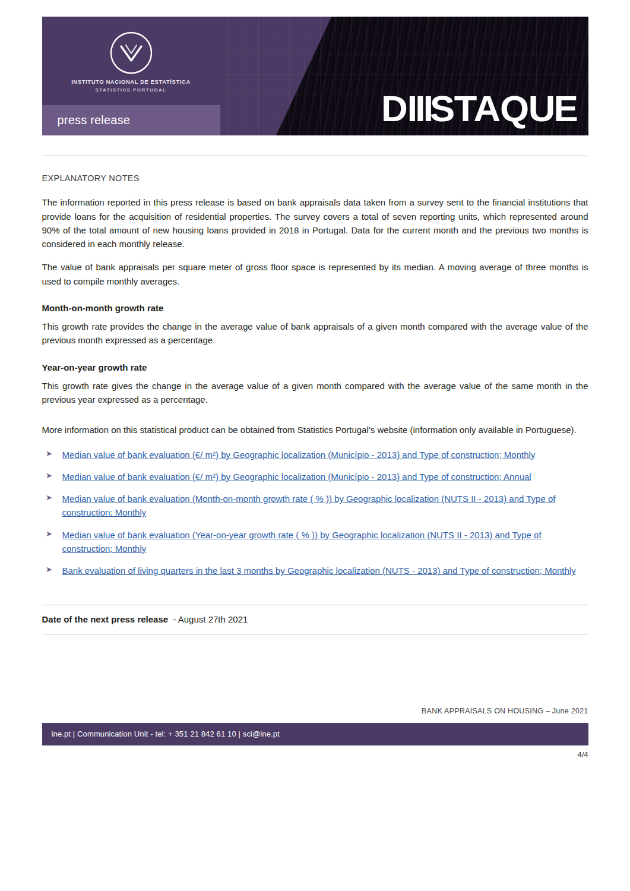Instituto Nacional de Estatística Statistics Portugal
press release
DIII STAQUE
Explanatory notes
The information reported in this press release is based on bank appraisals data taken from a survey sent to the financial institutions that provide loans for the acquisition of residential properties. The survey covers a total of seven reporting units, which represented around 90% of the total amount of new housing loans provided in 2018 in Portugal. Data for the current month and the previous two months is considered in each monthly release.
The value of bank appraisals per square meter of gross floor space is represented by its median. A moving average of three months is used to compile monthly averages.
Month-on-month growth rate
This growth rate provides the change in the average value of bank appraisals of a given month compared with the average value of the previous month expressed as a percentage.
Year-on-year growth rate
This growth rate gives the change in the average value of a given month compared with the average value of the same month in the previous year expressed as a percentage.
More information on this statistical product can be obtained from Statistics Portugal’s website (information only available in Portuguese).
Median value of bank evaluation (€/ m²) by Geographic localization (Município - 2013) and Type of construction; Monthly
Median value of bank evaluation (€/ m²) by Geographic localization (Município - 2013) and Type of construction; Annual
Median value of bank evaluation (Month-on-month growth rate ( % )) by Geographic localization (NUTS II - 2013) and Type of construction; Monthly
Median value of bank evaluation (Year-on-year growth rate ( % )) by Geographic localization (NUTS II - 2013) and Type of construction; Monthly
Bank evaluation of living quarters in the last 3 months by Geographic localization (NUTS - 2013) and Type of construction; Monthly
Date of the next press release - August 27th 2021
BANK APPRAISALS ON HOUSING – June 2021
ine.pt | Communication Unit - tel: + 351 21 842 61 10 | sci@ine.pt
4/4